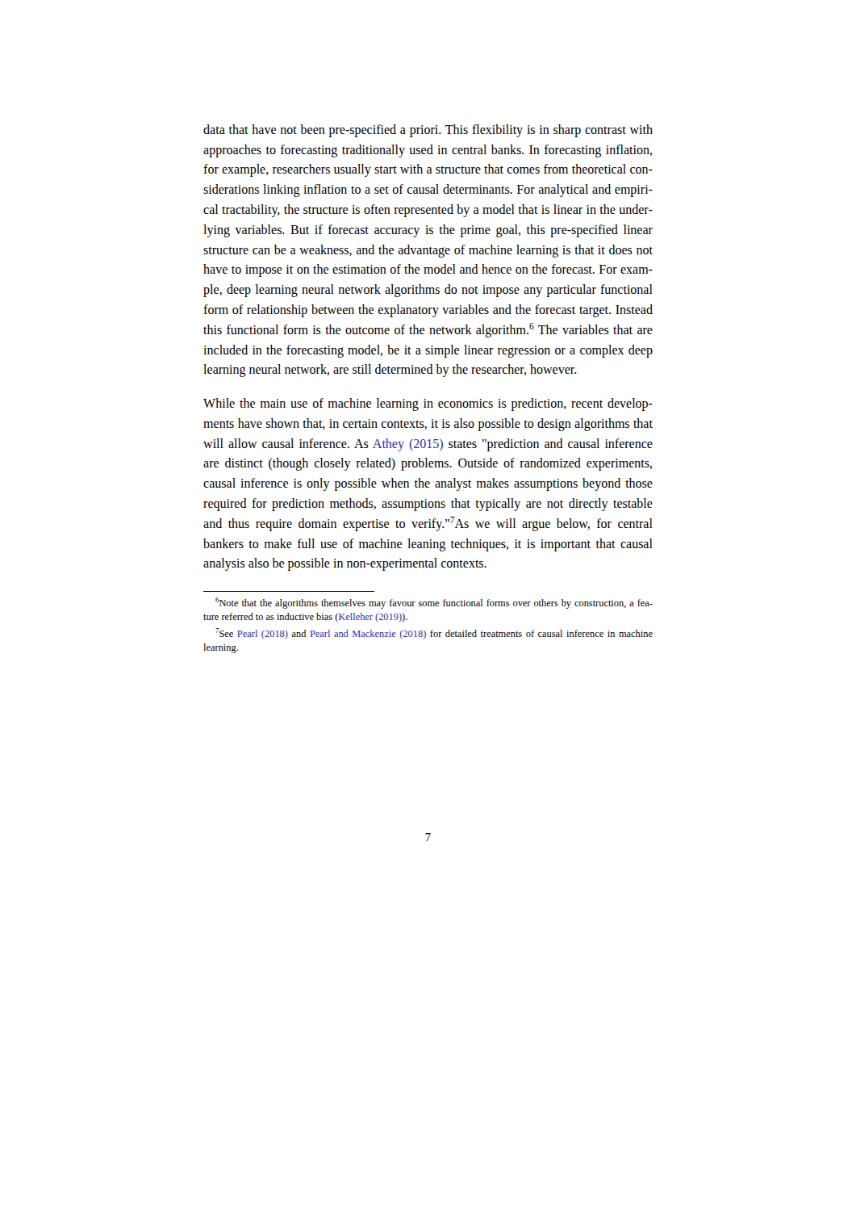data that have not been pre-specified a priori. This flexibility is in sharp contrast with approaches to forecasting traditionally used in central banks. In forecasting inflation, for example, researchers usually start with a structure that comes from theoretical considerations linking inflation to a set of causal determinants. For analytical and empirical tractability, the structure is often represented by a model that is linear in the underlying variables. But if forecast accuracy is the prime goal, this pre-specified linear structure can be a weakness, and the advantage of machine learning is that it does not have to impose it on the estimation of the model and hence on the forecast. For example, deep learning neural network algorithms do not impose any particular functional form of relationship between the explanatory variables and the forecast target. Instead this functional form is the outcome of the network algorithm.6 The variables that are included in the forecasting model, be it a simple linear regression or a complex deep learning neural network, are still determined by the researcher, however.
While the main use of machine learning in economics is prediction, recent developments have shown that, in certain contexts, it is also possible to design algorithms that will allow causal inference. As Athey (2015) states "prediction and causal inference are distinct (though closely related) problems. Outside of randomized experiments, causal inference is only possible when the analyst makes assumptions beyond those required for prediction methods, assumptions that typically are not directly testable and thus require domain expertise to verify."7As we will argue below, for central bankers to make full use of machine leaning techniques, it is important that causal analysis also be possible in non-experimental contexts.
6Note that the algorithms themselves may favour some functional forms over others by construction, a feature referred to as inductive bias (Kelleher (2019)).
7See Pearl (2018) and Pearl and Mackenzie (2018) for detailed treatments of causal inference in machine learning.
7